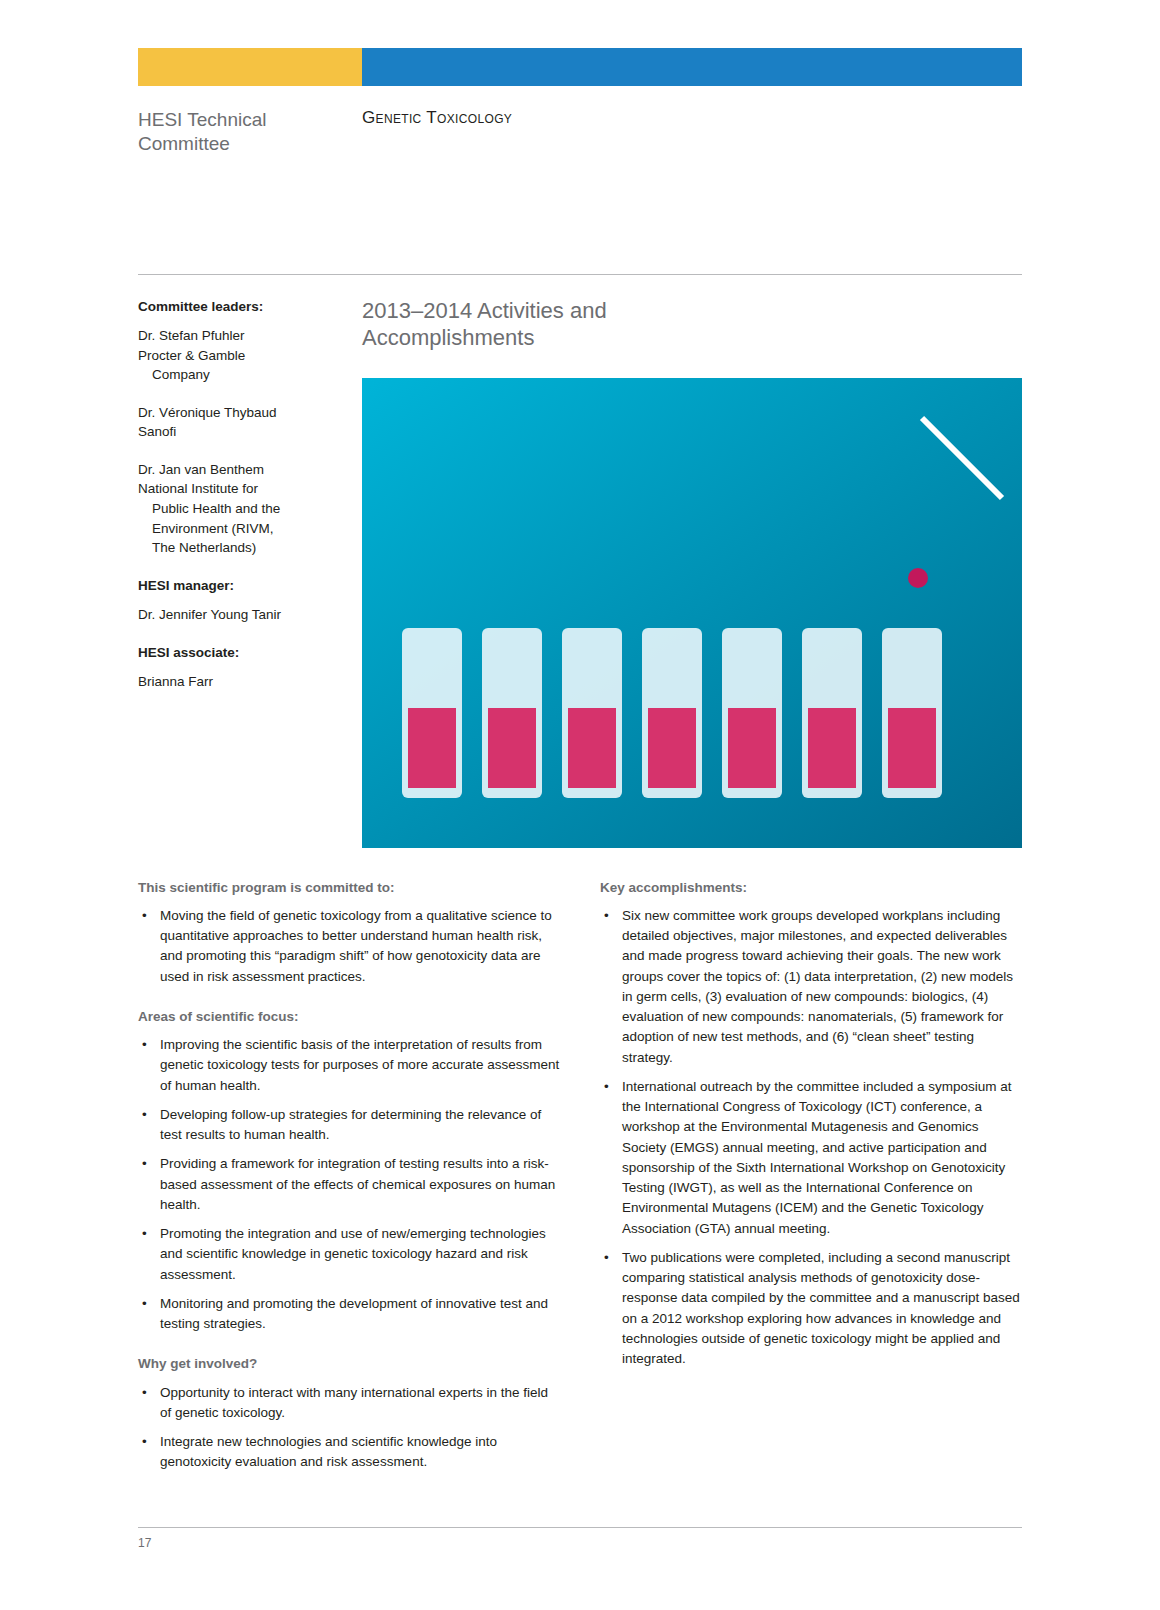HESI Technical
Committee
Genetic Toxicology
Committee leaders:
Dr. Stefan Pfuhler
Procter & Gamble
Company
Dr. Véronique Thybaud
Sanofi
Dr. Jan van Benthem
National Institute for
Public Health and the Environment (RIVM, The Netherlands)
HESI manager:
Dr. Jennifer Young Tanir
HESI associate:
Brianna Farr
2013–2014 Activities and
Accomplishments
This scientific program is committed to:
Moving the field of genetic toxicology from a qualitative science to quantitative approaches to better understand human health risk, and promoting this “paradigm shift” of how genotoxicity data are used in risk assessment practices.
Areas of scientific focus:
Improving the scientific basis of the interpretation of results from genetic toxicology tests for purposes of more accurate assessment of human health.
Developing follow-up strategies for determining the relevance of test results to human health.
Providing a framework for integration of testing results into a risk-based assessment of the effects of chemical exposures on human health.
Promoting the integration and use of new/emerging technologies and scientific knowledge in genetic toxicology hazard and risk assessment.
Monitoring and promoting the development of innovative test and testing strategies.
Why get involved?
Opportunity to interact with many international experts in the field of genetic toxicology.
Integrate new technologies and scientific knowledge into genotoxicity evaluation and risk assessment.
Key accomplishments:
Six new committee work groups developed workplans including detailed objectives, major milestones, and expected deliverables and made progress toward achieving their goals. The new work groups cover the topics of: (1) data interpretation, (2) new models in germ cells, (3) evaluation of new compounds: biologics, (4) evaluation of new compounds: nanomaterials, (5) framework for adoption of new test methods, and (6) “clean sheet” testing strategy.
International outreach by the committee included a symposium at the International Congress of Toxicology (ICT) conference, a workshop at the Environmental Mutagenesis and Genomics Society (EMGS) annual meeting, and active participation and sponsorship of the Sixth International Workshop on Genotoxicity Testing (IWGT), as well as the International Conference on Environmental Mutagens (ICEM) and the Genetic Toxicology Association (GTA) annual meeting.
Two publications were completed, including a second manuscript comparing statistical analysis methods of genotoxicity dose-response data compiled by the committee and a manuscript based on a 2012 workshop exploring how advances in knowledge and technologies outside of genetic toxicology might be applied and integrated.
17